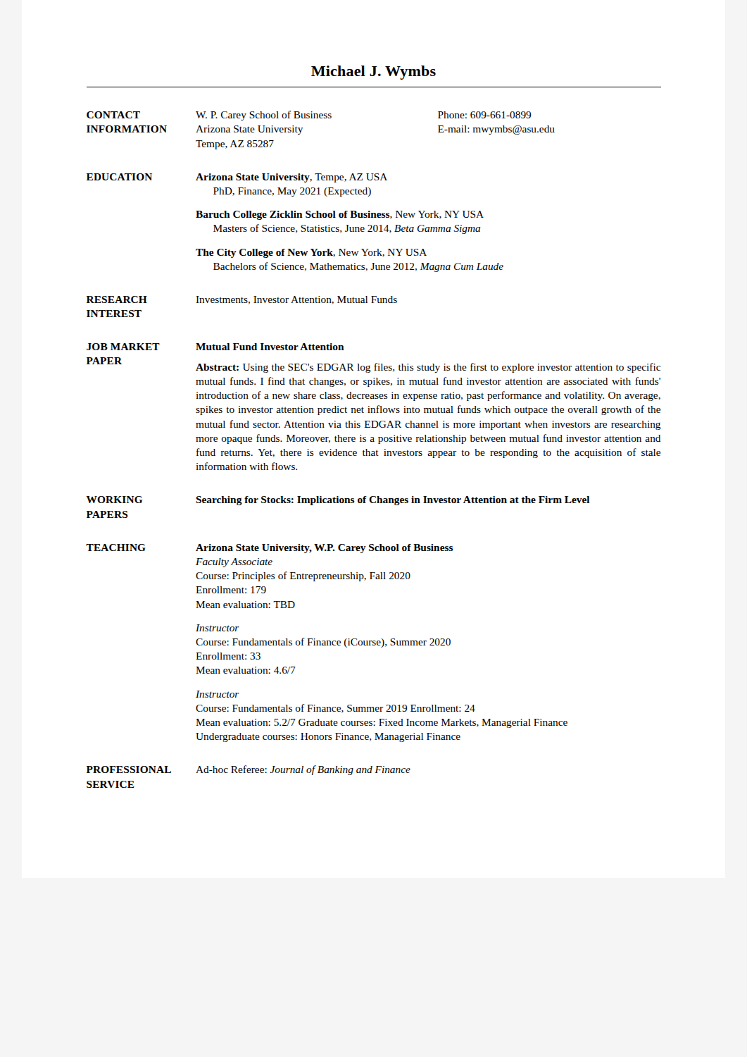Michael J. Wymbs
| Contact Information | W. P. Carey School of Business Arizona State University Tempe, AZ 85287 Phone: 609-661-0899 E-mail: mwymbs@asu.edu |
| Education | Arizona State University , Tempe, AZ USA PhD, Finance, May 2021 (Expected) Baruch College Zicklin School of Business , New York, NY USA Masters of Science, Statistics, June 2014, Beta Gamma Sigma The City College of New York , New York, NY USA Bachelors of Science, Mathematics, June 2012, Magna Cum Laude |
| Research Interest | Investments, Investor Attention, Mutual Funds |
| Job Market Paper | Mutual Fund Investor Attention Abstract: Using the SEC's EDGAR log files, this study is the first to explore investor attention to specific mutual funds. I find that changes, or spikes, in mutual fund investor attention are associated with funds' introduction of a new share class, decreases in expense ratio, past performance and volatility. On average, spikes to investor attention predict net inflows into mutual funds which outpace the overall growth of the mutual fund sector. Attention via this EDGAR channel is more important when investors are researching more opaque funds. Moreover, there is a positive relationship between mutual fund investor attention and fund returns. Yet, there is evidence that investors appear to be responding to the acquisition of stale information with flows. |
| Working Papers | Searching for Stocks: Implications of Changes in Investor Attention at the Firm Level |
| Teaching | Arizona State University, W.P. Carey School of Business Faculty Associate Course: Principles of Entrepreneurship, Fall 2020 Enrollment: 179 Mean evaluation: TBD Instructor Course: Fundamentals of Finance (iCourse), Summer 2020 Enrollment: 33 Mean evaluation: 4.6/7 Instructor Course: Fundamentals of Finance, Summer 2019 Enrollment: 24 Mean evaluation: 5.2/7 Graduate courses: Fixed Income Markets, Managerial Finance Undergraduate courses: Honors Finance, Managerial Finance |
| Professional Service | Ad-hoc Referee: Journal of Banking and Finance |